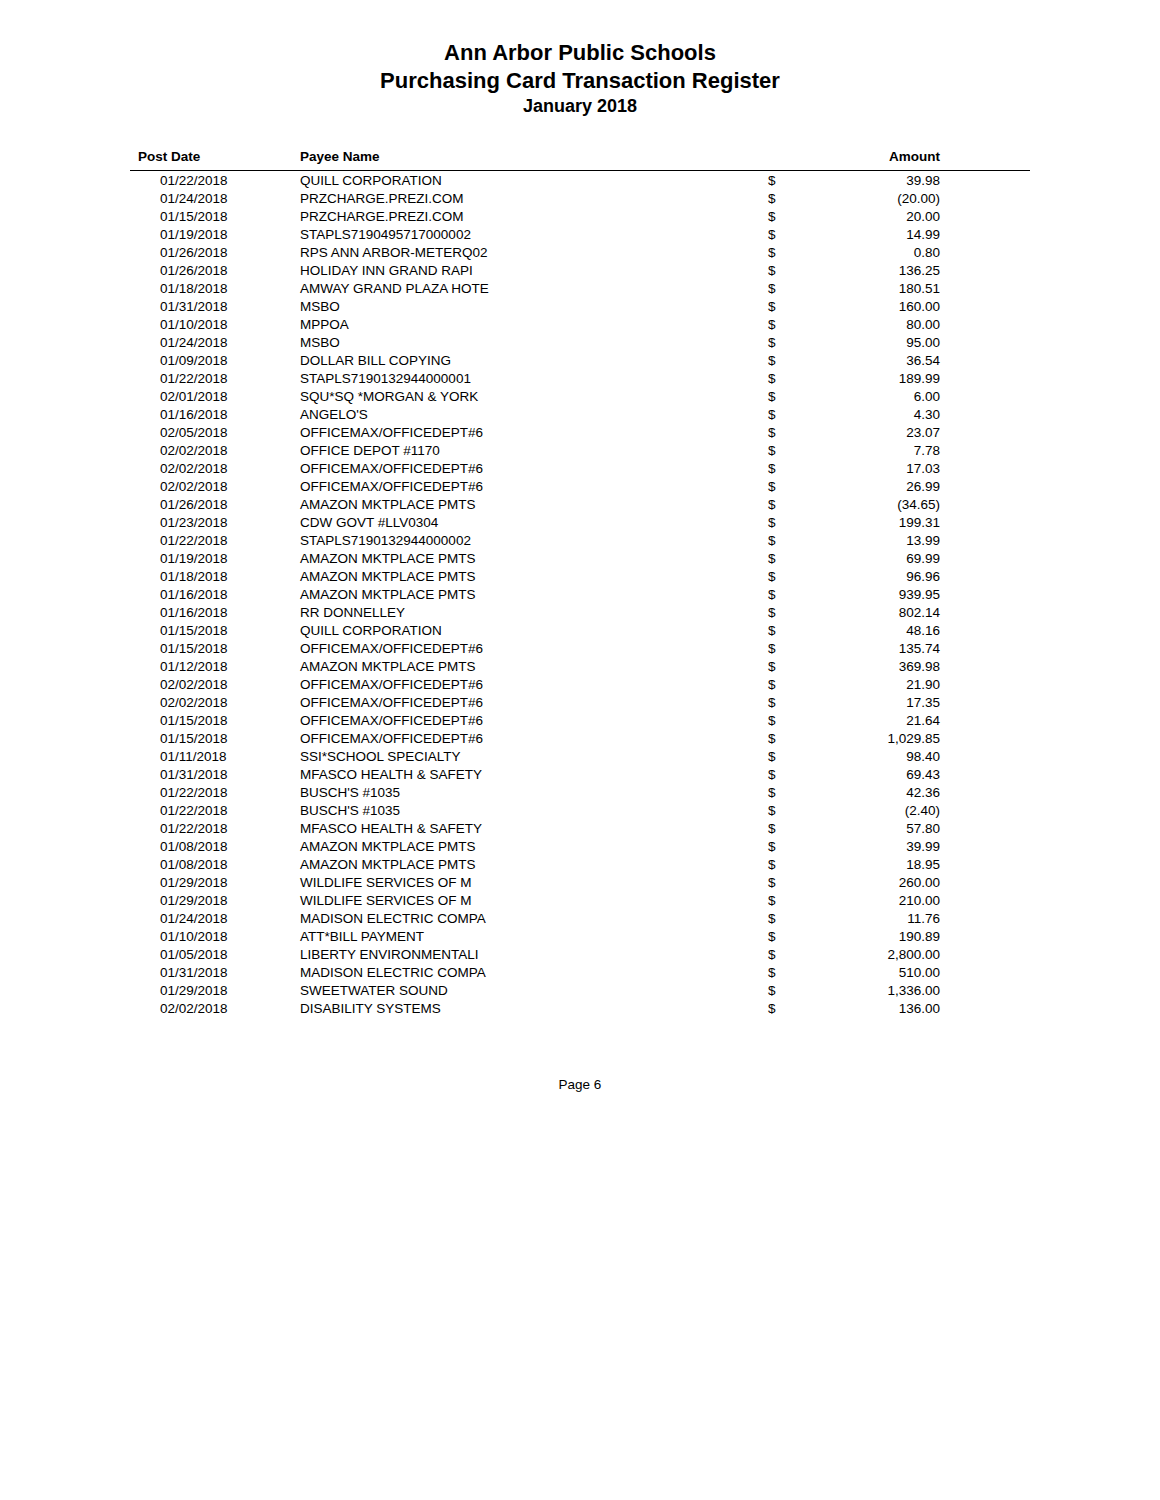Ann Arbor Public Schools
Purchasing Card Transaction Register
January 2018
| Post Date | Payee Name | | Amount |
| --- | --- | --- | --- |
| 01/22/2018 | QUILL CORPORATION | $ | 39.98 |
| 01/24/2018 | PRZCHARGE.PREZI.COM | $ | (20.00) |
| 01/15/2018 | PRZCHARGE.PREZI.COM | $ | 20.00 |
| 01/19/2018 | STAPLS7190495717000002 | $ | 14.99 |
| 01/26/2018 | RPS ANN ARBOR-METERQ02 | $ | 0.80 |
| 01/26/2018 | HOLIDAY INN GRAND RAPI | $ | 136.25 |
| 01/18/2018 | AMWAY GRAND PLAZA HOTE | $ | 180.51 |
| 01/31/2018 | MSBO | $ | 160.00 |
| 01/10/2018 | MPPOA | $ | 80.00 |
| 01/24/2018 | MSBO | $ | 95.00 |
| 01/09/2018 | DOLLAR BILL COPYING | $ | 36.54 |
| 01/22/2018 | STAPLS7190132944000001 | $ | 189.99 |
| 02/01/2018 | SQU*SQ *MORGAN & YORK | $ | 6.00 |
| 01/16/2018 | ANGELO'S | $ | 4.30 |
| 02/05/2018 | OFFICEMAX/OFFICEDEPT#6 | $ | 23.07 |
| 02/02/2018 | OFFICE DEPOT #1170 | $ | 7.78 |
| 02/02/2018 | OFFICEMAX/OFFICEDEPT#6 | $ | 17.03 |
| 02/02/2018 | OFFICEMAX/OFFICEDEPT#6 | $ | 26.99 |
| 01/26/2018 | AMAZON MKTPLACE PMTS | $ | (34.65) |
| 01/23/2018 | CDW GOVT #LLV0304 | $ | 199.31 |
| 01/22/2018 | STAPLS7190132944000002 | $ | 13.99 |
| 01/19/2018 | AMAZON MKTPLACE PMTS | $ | 69.99 |
| 01/18/2018 | AMAZON MKTPLACE PMTS | $ | 96.96 |
| 01/16/2018 | AMAZON MKTPLACE PMTS | $ | 939.95 |
| 01/16/2018 | RR DONNELLEY | $ | 802.14 |
| 01/15/2018 | QUILL CORPORATION | $ | 48.16 |
| 01/15/2018 | OFFICEMAX/OFFICEDEPT#6 | $ | 135.74 |
| 01/12/2018 | AMAZON MKTPLACE PMTS | $ | 369.98 |
| 02/02/2018 | OFFICEMAX/OFFICEDEPT#6 | $ | 21.90 |
| 02/02/2018 | OFFICEMAX/OFFICEDEPT#6 | $ | 17.35 |
| 01/15/2018 | OFFICEMAX/OFFICEDEPT#6 | $ | 21.64 |
| 01/15/2018 | OFFICEMAX/OFFICEDEPT#6 | $ | 1,029.85 |
| 01/11/2018 | SSI*SCHOOL SPECIALTY | $ | 98.40 |
| 01/31/2018 | MFASCO HEALTH & SAFETY | $ | 69.43 |
| 01/22/2018 | BUSCH'S #1035 | $ | 42.36 |
| 01/22/2018 | BUSCH'S #1035 | $ | (2.40) |
| 01/22/2018 | MFASCO HEALTH & SAFETY | $ | 57.80 |
| 01/08/2018 | AMAZON MKTPLACE PMTS | $ | 39.99 |
| 01/08/2018 | AMAZON MKTPLACE PMTS | $ | 18.95 |
| 01/29/2018 | WILDLIFE SERVICES OF M | $ | 260.00 |
| 01/29/2018 | WILDLIFE SERVICES OF M | $ | 210.00 |
| 01/24/2018 | MADISON ELECTRIC COMPA | $ | 11.76 |
| 01/10/2018 | ATT*BILL PAYMENT | $ | 190.89 |
| 01/05/2018 | LIBERTY ENVIRONMENTALI | $ | 2,800.00 |
| 01/31/2018 | MADISON ELECTRIC COMPA | $ | 510.00 |
| 01/29/2018 | SWEETWATER SOUND | $ | 1,336.00 |
| 02/02/2018 | DISABILITY SYSTEMS | $ | 136.00 |
Page 6